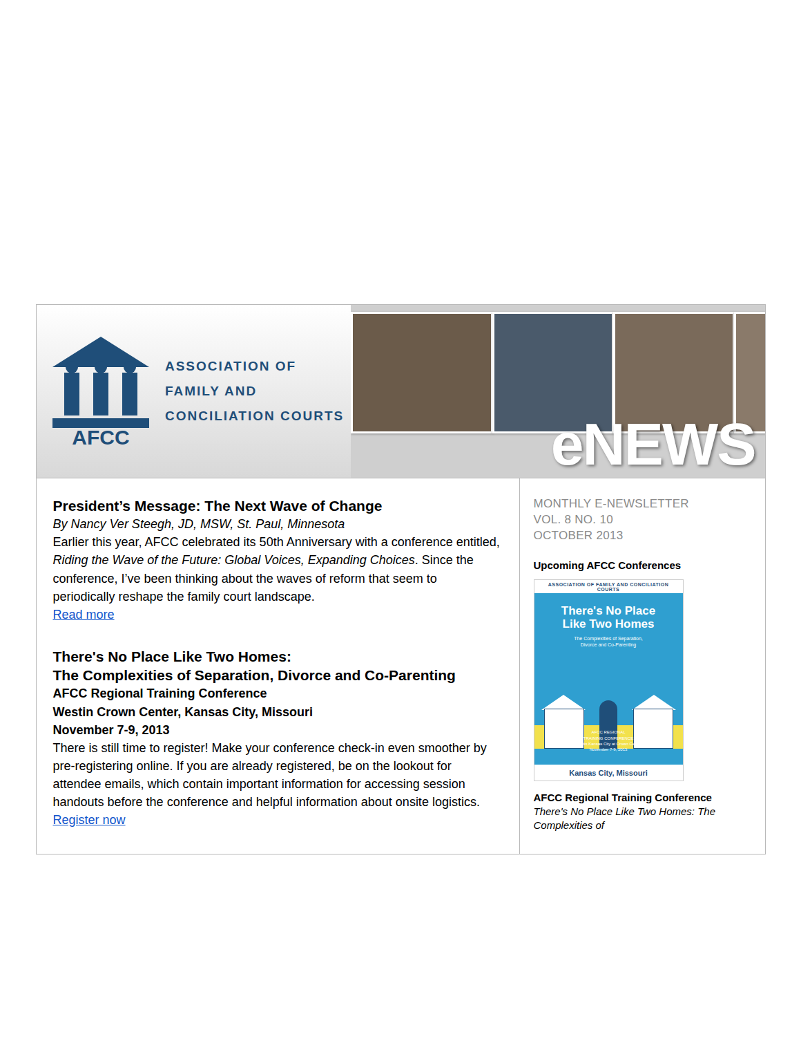AFCC ASSOCIATION OF
FAMILY AND
CONCILIATION COURTS
e NEWS
President’s Message: The Next Wave of Change
By Nancy Ver Steegh, JD, MSW, St. Paul, Minnesota
Earlier this year, AFCC celebrated its 50th Anniversary with a conference entitled, Riding the Wave of the Future: Global Voices, Expanding Choices. Since the conference, I’ve been thinking about the waves of reform that seem to periodically reshape the family court landscape.
Read more
There's No Place Like Two Homes:
The Complexities of Separation, Divorce and Co-Parenting
AFCC Regional Training Conference
Westin Crown Center, Kansas City, Missouri
November 7-9, 2013
There is still time to register! Make your conference check-in even smoother by pre-registering online. If you are already registered, be on the lookout for attendee emails, which contain important information for accessing session handouts before the conference and helpful information about onsite logistics.
Register now
MONTHLY E-NEWSLETTER
VOL. 8 NO. 10
OCTOBER 2013
Upcoming AFCC Conferences
ASSOCIATION OF FAMILY AND CONCILIATION COURTS
There's No Place
Like Two Homes
The Complexities of Separation,
Divorce and Co-Parenting
AFCC REGIONAL
TRAINING CONFERENCE
Westin Kansas City at Crown Center
November 7-9, 2013
Kansas City, Missouri
AFCC Regional Training Conference
There's No Place Like Two Homes: The Complexities of